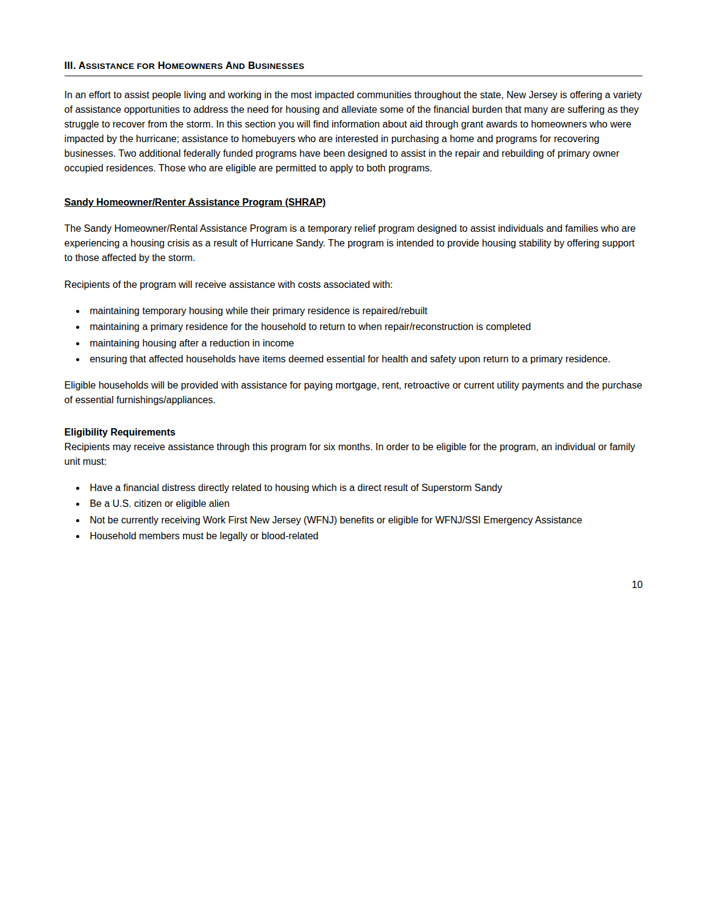III. ASSISTANCE FOR HOMEOWNERS AND BUSINESSES
In an effort to assist people living and working in the most impacted communities throughout the state, New Jersey is offering a variety of assistance opportunities to address the need for housing and alleviate some of the financial burden that many are suffering as they struggle to recover from the storm. In this section you will find information about aid through grant awards to homeowners who were impacted by the hurricane; assistance to homebuyers who are interested in purchasing a home and programs for recovering businesses. Two additional federally funded programs have been designed to assist in the repair and rebuilding of primary owner occupied residences. Those who are eligible are permitted to apply to both programs.
Sandy Homeowner/Renter Assistance Program (SHRAP)
The Sandy Homeowner/Rental Assistance Program is a temporary relief program designed to assist individuals and families who are experiencing a housing crisis as a result of Hurricane Sandy. The program is intended to provide housing stability by offering support to those affected by the storm.
Recipients of the program will receive assistance with costs associated with:
maintaining temporary housing while their primary residence is repaired/rebuilt
maintaining a primary residence for the household to return to when repair/reconstruction is completed
maintaining housing after a reduction in income
ensuring that affected households have items deemed essential for health and safety upon return to a primary residence.
Eligible households will be provided with assistance for paying mortgage, rent, retroactive or current utility payments and the purchase of essential furnishings/appliances.
Eligibility Requirements
Recipients may receive assistance through this program for six months. In order to be eligible for the program, an individual or family unit must:
Have a financial distress directly related to housing which is a direct result of Superstorm Sandy
Be a U.S. citizen or eligible alien
Not be currently receiving Work First New Jersey (WFNJ) benefits or eligible for WFNJ/SSI Emergency Assistance
Household members must be legally or blood-related
10